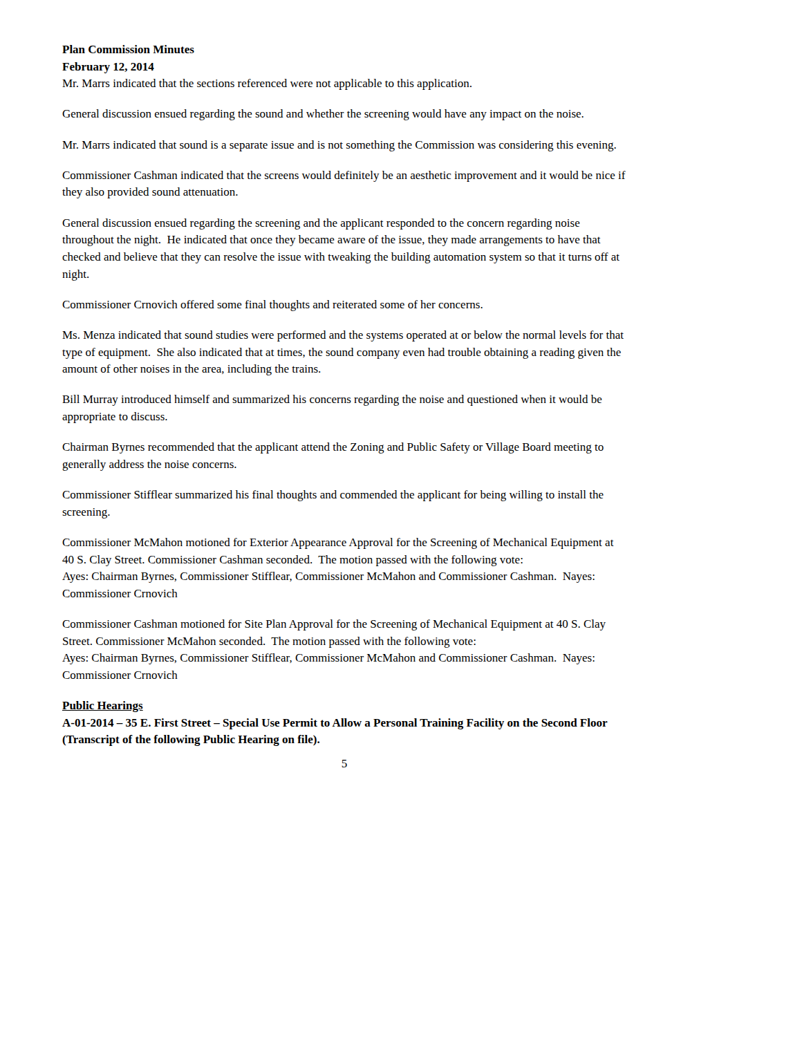Plan Commission Minutes
February 12, 2014
Mr. Marrs indicated that the sections referenced were not applicable to this application.
General discussion ensued regarding the sound and whether the screening would have any impact on the noise.
Mr. Marrs indicated that sound is a separate issue and is not something the Commission was considering this evening.
Commissioner Cashman indicated that the screens would definitely be an aesthetic improvement and it would be nice if they also provided sound attenuation.
General discussion ensued regarding the screening and the applicant responded to the concern regarding noise throughout the night. He indicated that once they became aware of the issue, they made arrangements to have that checked and believe that they can resolve the issue with tweaking the building automation system so that it turns off at night.
Commissioner Crnovich offered some final thoughts and reiterated some of her concerns.
Ms. Menza indicated that sound studies were performed and the systems operated at or below the normal levels for that type of equipment. She also indicated that at times, the sound company even had trouble obtaining a reading given the amount of other noises in the area, including the trains.
Bill Murray introduced himself and summarized his concerns regarding the noise and questioned when it would be appropriate to discuss.
Chairman Byrnes recommended that the applicant attend the Zoning and Public Safety or Village Board meeting to generally address the noise concerns.
Commissioner Stifflear summarized his final thoughts and commended the applicant for being willing to install the screening.
Commissioner McMahon motioned for Exterior Appearance Approval for the Screening of Mechanical Equipment at 40 S. Clay Street. Commissioner Cashman seconded. The motion passed with the following vote:
Ayes: Chairman Byrnes, Commissioner Stifflear, Commissioner McMahon and Commissioner Cashman. Nayes: Commissioner Crnovich
Commissioner Cashman motioned for Site Plan Approval for the Screening of Mechanical Equipment at 40 S. Clay Street. Commissioner McMahon seconded. The motion passed with the following vote:
Ayes: Chairman Byrnes, Commissioner Stifflear, Commissioner McMahon and Commissioner Cashman. Nayes: Commissioner Crnovich
Public Hearings
A-01-2014 – 35 E. First Street – Special Use Permit to Allow a Personal Training Facility on the Second Floor (Transcript of the following Public Hearing on file).
5